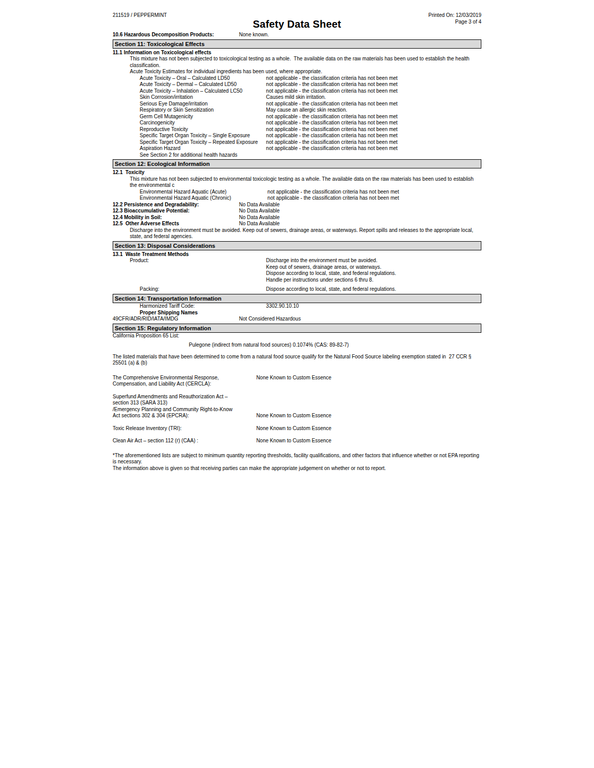211519 / PEPPERMINT
Printed On: 12/03/2019
Page 3 of 4
Safety Data Sheet
| 10.6 Hazardous Decomposition Products: | None known. |
Section 11: Toxicological Effects
11.1 Information on Toxicological effects
This mixture has not been subjected to toxicological testing as a whole. The available data on the raw materials has been used to establish the health classification.
Acute Toxicity Estimates for individual ingredients has been used, where appropriate.
| Acute Toxicity – Oral – Calculated LD50 | not applicable - the classification criteria has not been met |
| Acute Toxicity – Dermal – Calculated LD50 | not applicable - the classification criteria has not been met |
| Acute Toxicity – Inhalation – Calculated LC50 | not applicable - the classification criteria has not been met |
| Skin Corrosion/irritation | Causes mild skin irritation. |
| Serious Eye Damage/irritation | not applicable - the classification criteria has not been met |
| Respiratory or Skin Sensitization | May cause an allergic skin reaction. |
| Germ Cell Mutagenicity | not applicable - the classification criteria has not been met |
| Carcinogenicity | not applicable - the classification criteria has not been met |
| Reproductive Toxicity | not applicable - the classification criteria has not been met |
| Specific Target Organ Toxicity – Single Exposure | not applicable - the classification criteria has not been met |
| Specific Target Organ Toxicity – Repeated Exposure | not applicable - the classification criteria has not been met |
| Aspiration Hazard | not applicable - the classification criteria has not been met |
See Section 2 for additional health hazards
Section 12: Ecological Information
12.1 Toxicity
This mixture has not been subjected to environmental toxicologic testing as a whole. The available data on the raw materials has been used to establish the environmental c
| Environmental Hazard Aquatic (Acute) | not applicable - the classification criteria has not been met |
| Environmental Hazard Aquatic (Chronic) | not applicable - the classification criteria has not been met |
| 12.2 Persistence and Degradability: | No Data Available |
| 12.3 Bioaccumulative Potential: | No Data Available |
| 12.4 Mobility in Soil: | No Data Available |
| 12.5 Other Adverse Effects | No Data Available |
Discharge into the environment must be avoided. Keep out of sewers, drainage areas, or waterways. Report spills and releases to the appropriate local, state, and federal agencies.
Section 13: Disposal Considerations
13.1 Waste Treatment Methods
| Product: | Discharge into the environment must be avoided. Keep out of sewers, drainage areas, or waterways. Dispose according to local, state, and federal regulations. Handle per instructions under sections 6 thru 8. |
| Packing: | Dispose according to local, state, and federal regulations. |
Section 14: Transportation Information
| Harmonized Tariff Code: | 3302.90.10.10 |
| Proper Shipping Names | |
| 49CFR/ADR/RID/IATA/IMDG | Not Considered Hazardous |
Section 15: Regulatory Information
California Proposition 65 List:
Pulegone (indirect from natural food sources) 0.1074% (CAS: 89-82-7)
The listed materials that have been determined to come from a natural food source qualify for the Natural Food Source labeling exemption stated in 27 CCR § 25501 (a) & (b)
| The Comprehensive Environmental Response, Compensation, and Liability Act (CERCLA): | None Known to Custom Essence |
| Superfund Amendments and Reauthorization Act – section 313 (SARA 313) /Emergency Planning and Community Right-to-Know Act sections 302 & 304 (EPCRA): | None Known to Custom Essence |
| Toxic Release Inventory (TRI): | None Known to Custom Essence |
| Clean Air Act – section 112 (r) (CAA) : | None Known to Custom Essence |
*The aforementioned lists are subject to minimum quantity reporting thresholds, facility qualifications, and other factors that influence whether or not EPA reporting is necessary.
The information above is given so that receiving parties can make the appropriate judgement on whether or not to report.